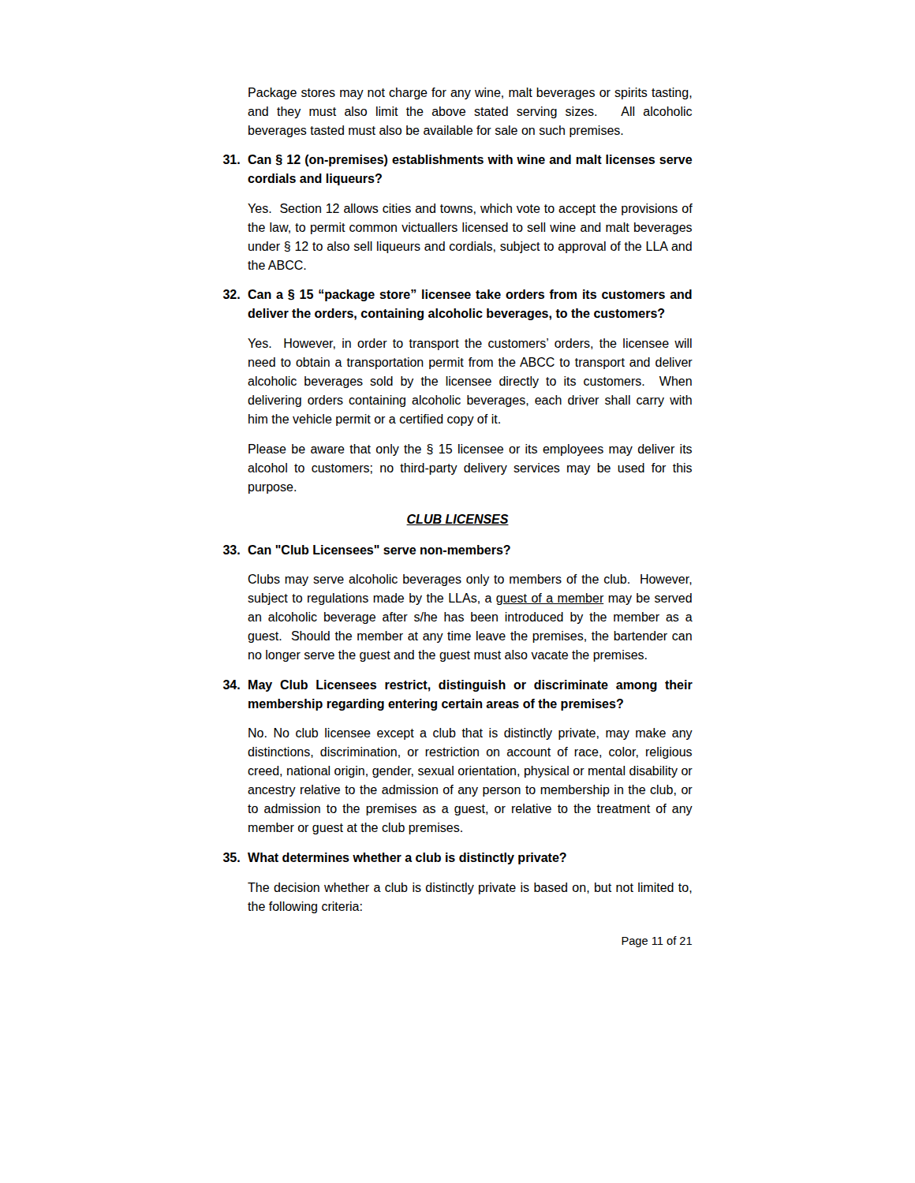Package stores may not charge for any wine, malt beverages or spirits tasting, and they must also limit the above stated serving sizes. All alcoholic beverages tasted must also be available for sale on such premises.
31. Can § 12 (on-premises) establishments with wine and malt licenses serve cordials and liqueurs?
Yes. Section 12 allows cities and towns, which vote to accept the provisions of the law, to permit common victuallers licensed to sell wine and malt beverages under § 12 to also sell liqueurs and cordials, subject to approval of the LLA and the ABCC.
32. Can a § 15 “package store” licensee take orders from its customers and deliver the orders, containing alcoholic beverages, to the customers?
Yes. However, in order to transport the customers’ orders, the licensee will need to obtain a transportation permit from the ABCC to transport and deliver alcoholic beverages sold by the licensee directly to its customers. When delivering orders containing alcoholic beverages, each driver shall carry with him the vehicle permit or a certified copy of it.
Please be aware that only the § 15 licensee or its employees may deliver its alcohol to customers; no third-party delivery services may be used for this purpose.
CLUB LICENSES
33. Can "Club Licensees" serve non-members?
Clubs may serve alcoholic beverages only to members of the club. However, subject to regulations made by the LLAs, a guest of a member may be served an alcoholic beverage after s/he has been introduced by the member as a guest. Should the member at any time leave the premises, the bartender can no longer serve the guest and the guest must also vacate the premises.
34. May Club Licensees restrict, distinguish or discriminate among their membership regarding entering certain areas of the premises?
No. No club licensee except a club that is distinctly private, may make any distinctions, discrimination, or restriction on account of race, color, religious creed, national origin, gender, sexual orientation, physical or mental disability or ancestry relative to the admission of any person to membership in the club, or to admission to the premises as a guest, or relative to the treatment of any member or guest at the club premises.
35. What determines whether a club is distinctly private?
The decision whether a club is distinctly private is based on, but not limited to, the following criteria:
Page 11 of 21